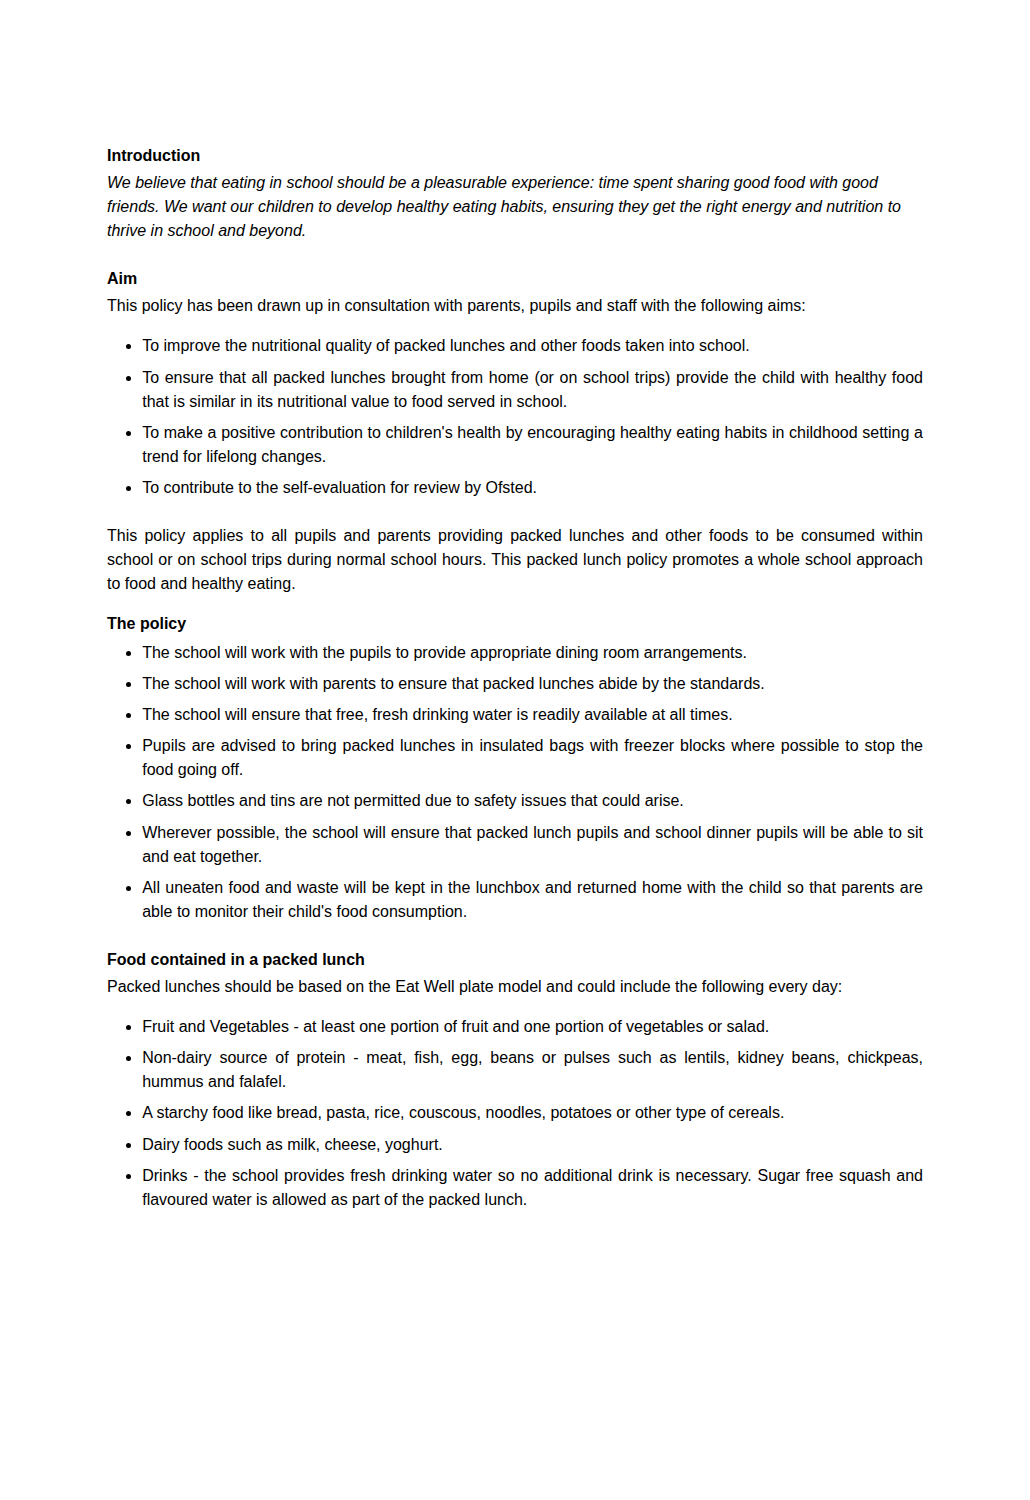Introduction
We believe that eating in school should be a pleasurable experience: time spent sharing good food with good friends. We want our children to develop healthy eating habits, ensuring they get the right energy and nutrition to thrive in school and beyond.
Aim
This policy has been drawn up in consultation with parents, pupils and staff with the following aims:
To improve the nutritional quality of packed lunches and other foods taken into school.
To ensure that all packed lunches brought from home (or on school trips) provide the child with healthy food that is similar in its nutritional value to food served in school.
To make a positive contribution to children's health by encouraging healthy eating habits in childhood setting a trend for lifelong changes.
To contribute to the self-evaluation for review by Ofsted.
This policy applies to all pupils and parents providing packed lunches and other foods to be consumed within school or on school trips during normal school hours. This packed lunch policy promotes a whole school approach to food and healthy eating.
The policy
The school will work with the pupils to provide appropriate dining room arrangements.
The school will work with parents to ensure that packed lunches abide by the standards.
The school will ensure that free, fresh drinking water is readily available at all times.
Pupils are advised to bring packed lunches in insulated bags with freezer blocks where possible to stop the food going off.
Glass bottles and tins are not permitted due to safety issues that could arise.
Wherever possible, the school will ensure that packed lunch pupils and school dinner pupils will be able to sit and eat together.
All uneaten food and waste will be kept in the lunchbox and returned home with the child so that parents are able to monitor their child's food consumption.
Food contained in a packed lunch
Packed lunches should be based on the Eat Well plate model and could include the following every day:
Fruit and Vegetables - at least one portion of fruit and one portion of vegetables or salad.
Non-dairy source of protein - meat, fish, egg, beans or pulses such as lentils, kidney beans, chickpeas, hummus and falafel.
A starchy food like bread, pasta, rice, couscous, noodles, potatoes or other type of cereals.
Dairy foods such as milk, cheese, yoghurt.
Drinks - the school provides fresh drinking water so no additional drink is necessary. Sugar free squash and flavoured water is allowed as part of the packed lunch.